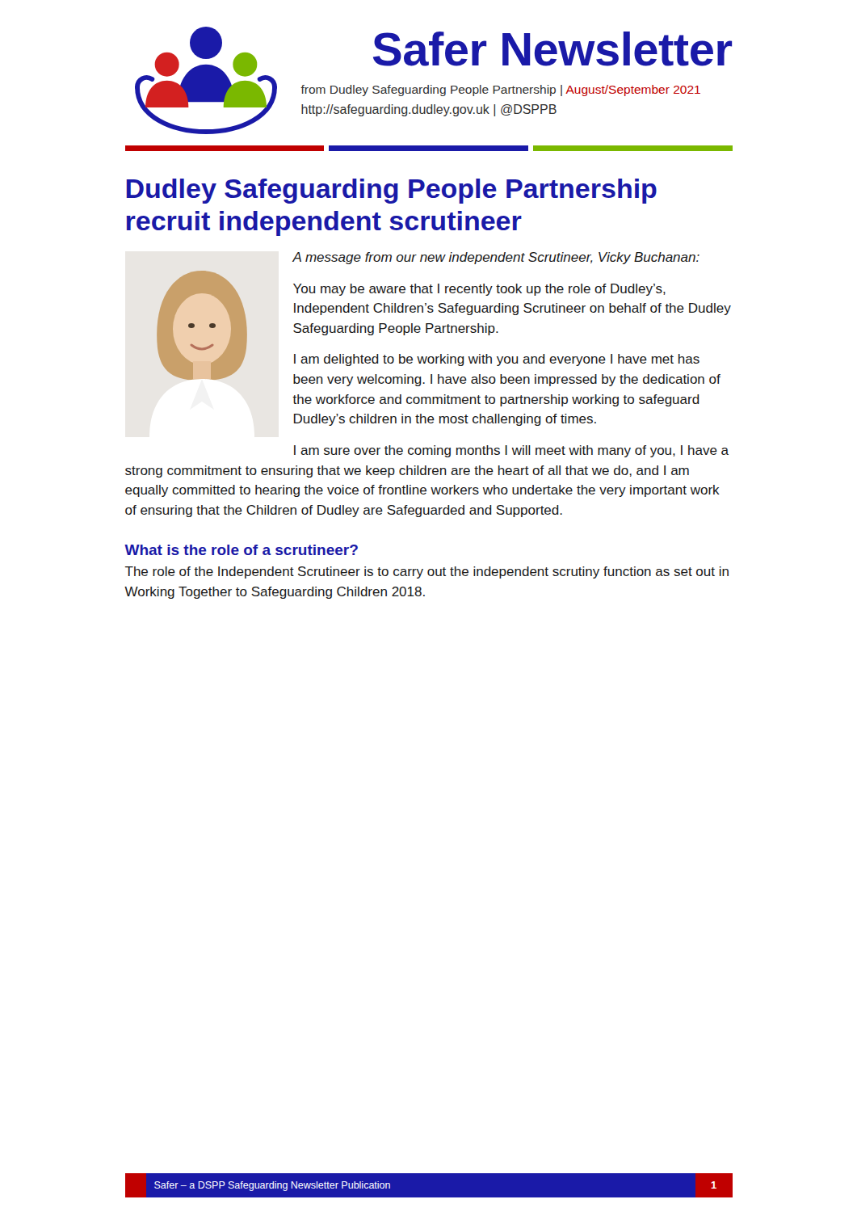Safer Newsletter
from Dudley Safeguarding People Partnership | August/September 2021 http://safeguarding.dudley.gov.uk | @DSPPB
Dudley Safeguarding People Partnership recruit independent scrutineer
A message from our new independent Scrutineer, Vicky Buchanan:
You may be aware that I recently took up the role of Dudley’s, Independent Children’s Safeguarding Scrutineer on behalf of the Dudley Safeguarding People Partnership.
I am delighted to be working with you and everyone I have met has been very welcoming. I have also been impressed by the dedication of the workforce and commitment to partnership working to safeguard Dudley’s children in the most challenging of times.
I am sure over the coming months I will meet with many of you, I have a strong commitment to ensuring that we keep children are the heart of all that we do, and I am equally committed to hearing the voice of frontline workers who undertake the very important work of ensuring that the Children of Dudley are Safeguarded and Supported.
What is the role of a scrutineer?
The role of the Independent Scrutineer is to carry out the independent scrutiny function as set out in Working Together to Safeguarding Children 2018.
Safer – a DSPP Safeguarding Newsletter Publication
1